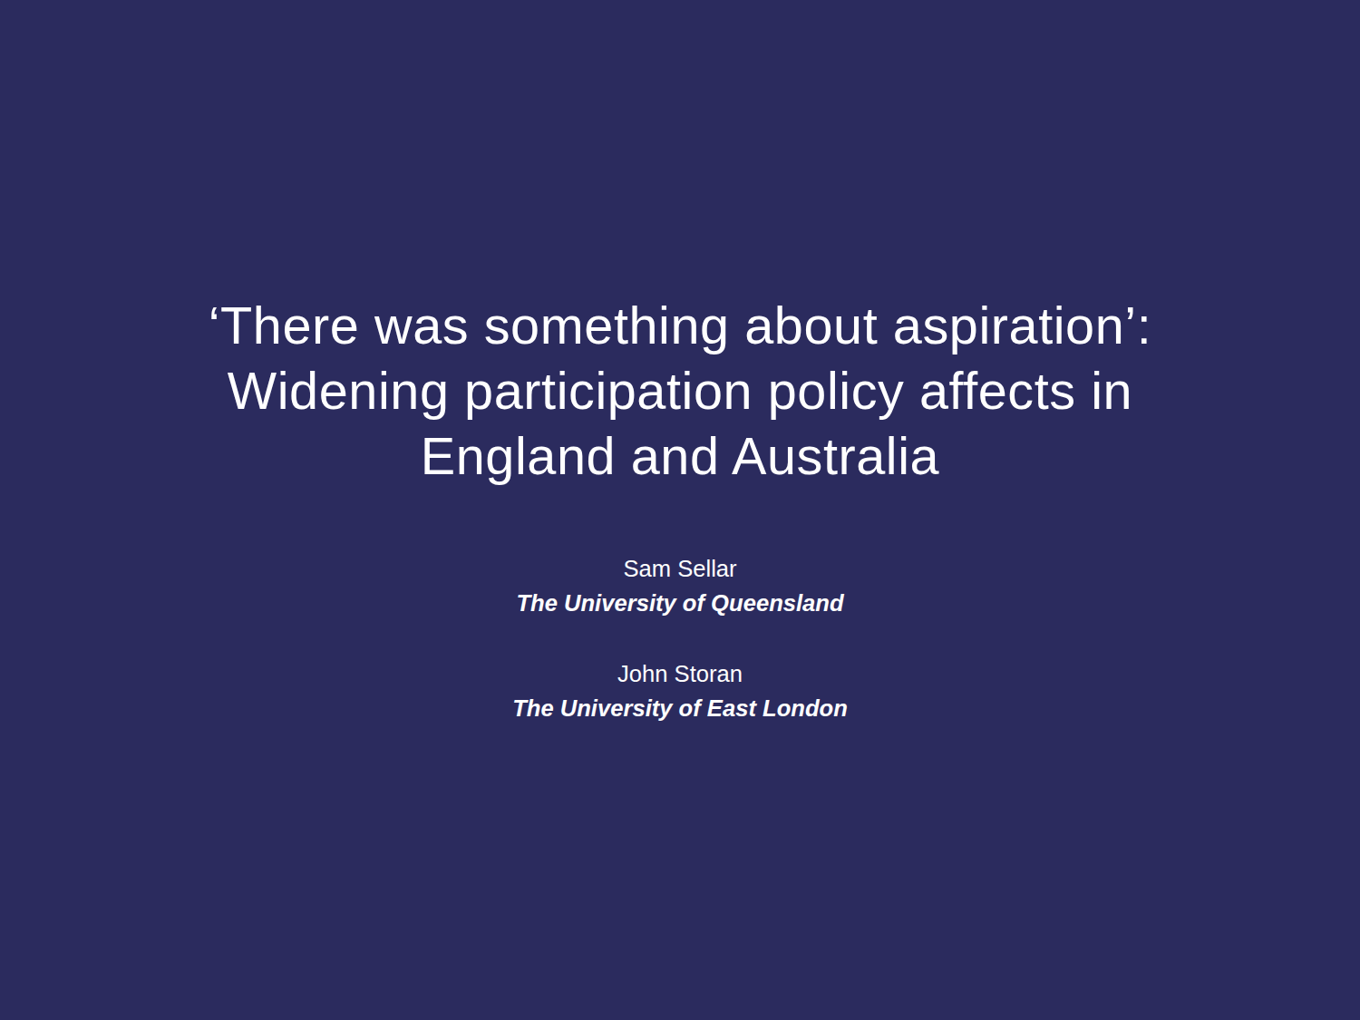‘There was something about aspiration’: Widening participation policy affects in England and Australia
Sam Sellar
The University of Queensland
John Storan
The University of East London